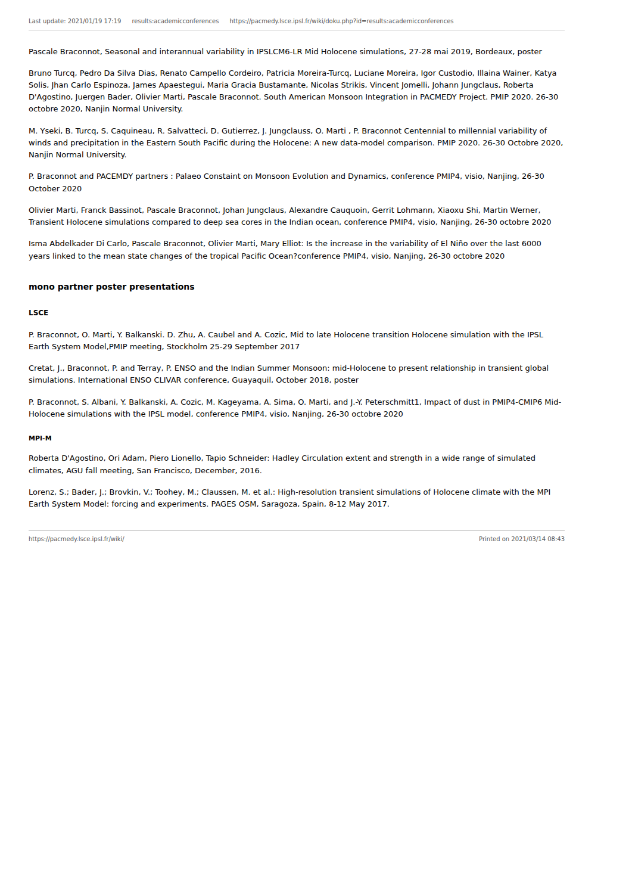Last update: 2021/01/19 17:19 results:academicconferences https://pacmedy.lsce.ipsl.fr/wiki/doku.php?id=results:academicconferences
Pascale Braconnot, Seasonal and interannual variability in IPSLCM6-LR Mid Holocene simulations, 27-28 mai 2019, Bordeaux, poster
Bruno Turcq, Pedro Da Silva Dias, Renato Campello Cordeiro, Patricia Moreira-Turcq, Luciane Moreira, Igor Custodio, Illaina Wainer, Katya Solis, Jhan Carlo Espinoza, James Apaestegui, Maria Gracia Bustamante, Nicolas Strikis, Vincent Jomelli, Johann Jungclaus, Roberta D'Agostino, Juergen Bader, Olivier Marti, Pascale Braconnot. South American Monsoon Integration in PACMEDY Project. PMIP 2020. 26-30 octobre 2020, Nanjin Normal University.
M. Yseki, B. Turcq, S. Caquineau, R. Salvatteci, D. Gutierrez, J. Jungclauss, O. Marti , P. Braconnot Centennial to millennial variability of winds and precipitation in the Eastern South Pacific during the Holocene: A new data-model comparison. PMIP 2020. 26-30 Octobre 2020, Nanjin Normal University.
P. Braconnot and PACEMDY partners : Palaeo Constaint on Monsoon Evolution and Dynamics, conference PMIP4, visio, Nanjing, 26-30 October 2020
Olivier Marti, Franck Bassinot, Pascale Braconnot, Johan Jungclaus, Alexandre Cauquoin, Gerrit Lohmann, Xiaoxu Shi, Martin Werner, Transient Holocene simulations compared to deep sea cores in the Indian ocean, conference PMIP4, visio, Nanjing, 26-30 octobre 2020
Isma Abdelkader Di Carlo, Pascale Braconnot, Olivier Marti, Mary Elliot: Is the increase in the variability of El Niño over the last 6000 years linked to the mean state changes of the tropical Pacific Ocean?conference PMIP4, visio, Nanjing, 26-30 octobre 2020
mono partner poster presentations
LSCE
P. Braconnot, O. Marti, Y. Balkanski. D. Zhu, A. Caubel and A. Cozic, Mid to late Holocene transition Holocene simulation with the IPSL Earth System Model,PMIP meeting, Stockholm 25-29 September 2017
Cretat, J., Braconnot, P. and Terray, P. ENSO and the Indian Summer Monsoon: mid-Holocene to present relationship in transient global simulations. International ENSO CLIVAR conference, Guayaquil, October 2018, poster
P. Braconnot, S. Albani, Y. Balkanski, A. Cozic, M. Kageyama, A. Sima, O. Marti, and J.-Y. Peterschmitt1, Impact of dust in PMIP4-CMIP6 Mid-Holocene simulations with the IPSL model, conference PMIP4, visio, Nanjing, 26-30 octobre 2020
MPI-M
Roberta D'Agostino, Ori Adam, Piero Lionello, Tapio Schneider: Hadley Circulation extent and strength in a wide range of simulated climates, AGU fall meeting, San Francisco, December, 2016.
Lorenz, S.; Bader, J.; Brovkin, V.; Toohey, M.; Claussen, M. et al.: High-resolution transient simulations of Holocene climate with the MPI Earth System Model: forcing and experiments. PAGES OSM, Saragoza, Spain, 8-12 May 2017.
https://pacmedy.lsce.ipsl.fr/wiki/ Printed on 2021/03/14 08:43